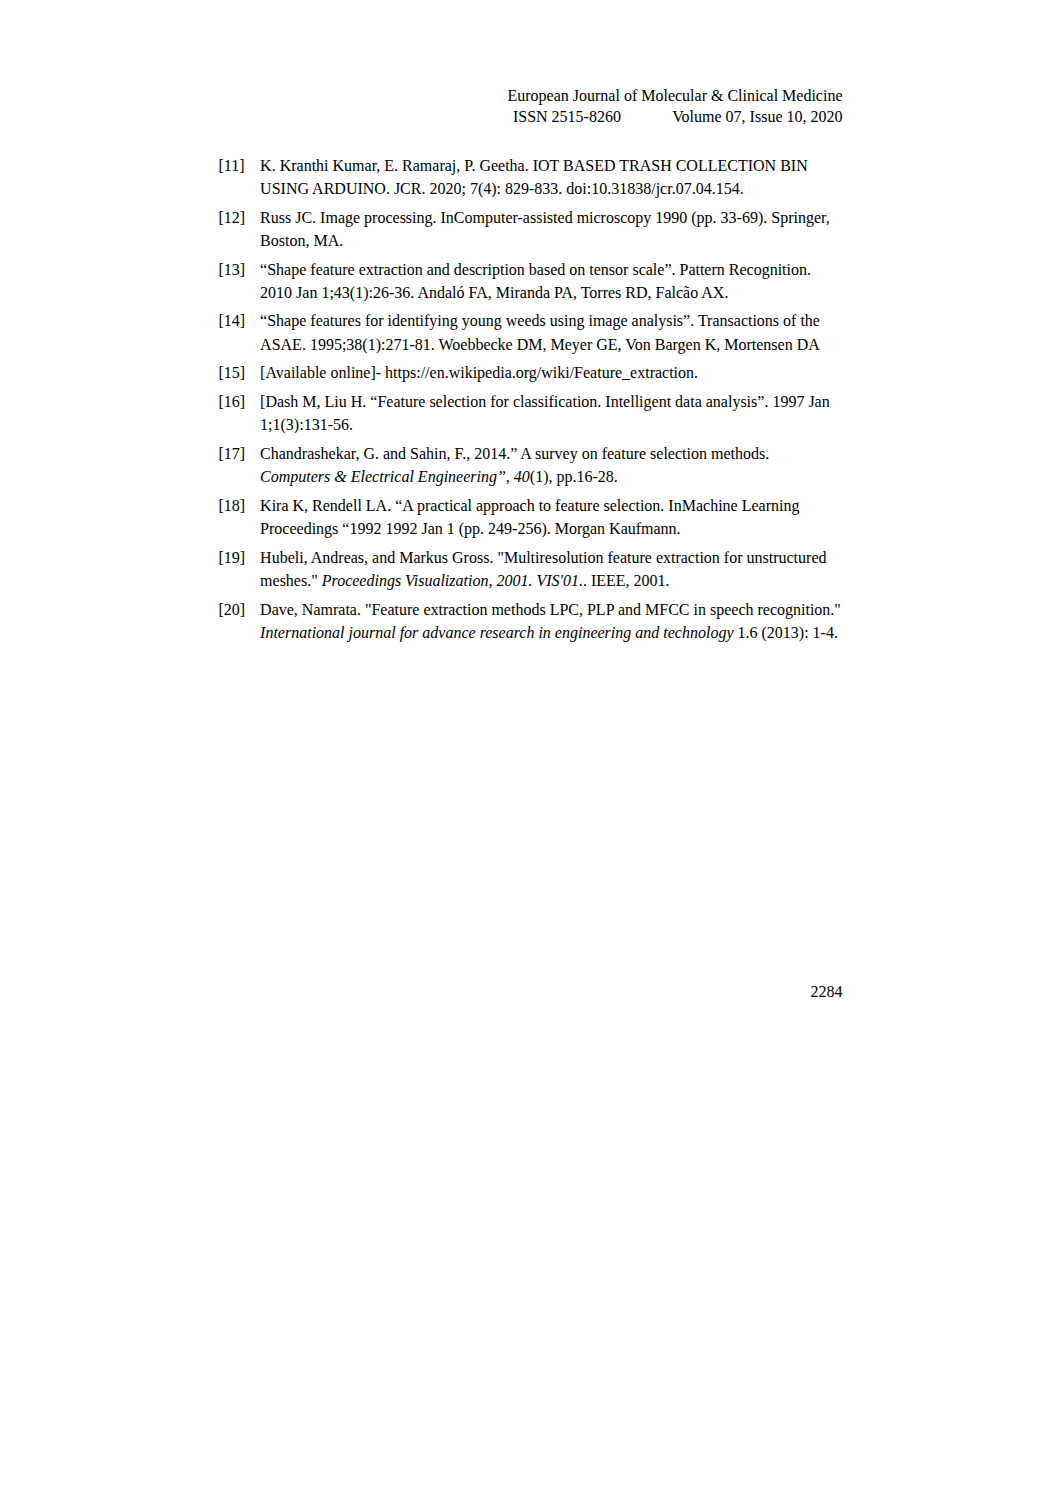European Journal of Molecular & Clinical Medicine ISSN 2515-8260 Volume 07, Issue 10, 2020
[11] K. Kranthi Kumar, E. Ramaraj, P. Geetha. IOT BASED TRASH COLLECTION BIN USING ARDUINO. JCR. 2020; 7(4): 829-833. doi:10.31838/jcr.07.04.154.
[12] Russ JC. Image processing. InComputer-assisted microscopy 1990 (pp. 33-69). Springer, Boston, MA.
[13]“Shape feature extraction and description based on tensor scale”. Pattern Recognition. 2010 Jan 1;43(1):26-36. Andaló FA, Miranda PA, Torres RD, Falcão AX.
[14]“Shape features for identifying young weeds using image analysis”. Transactions of the ASAE. 1995;38(1):271-81. Woebbecke DM, Meyer GE, Von Bargen K, Mortensen DA
[15][Available online]- https://en.wikipedia.org/wiki/Feature_extraction.
[16][Dash M, Liu H. “Feature selection for classification. Intelligent data analysis”. 1997 Jan 1;1(3):131-56.
[17] Chandrashekar, G. and Sahin, F., 2014.” A survey on feature selection methods. Computers & Electrical Engineering”, 40(1), pp.16-28.
[18] Kira K, Rendell LA. “A practical approach to feature selection. InMachine Learning Proceedings “1992 1992 Jan 1 (pp. 249-256). Morgan Kaufmann.
[19] Hubeli, Andreas, and Markus Gross. "Multiresolution feature extraction for unstructured meshes." Proceedings Visualization, 2001. VIS'01.. IEEE, 2001.
[20] Dave, Namrata. "Feature extraction methods LPC, PLP and MFCC in speech recognition." International journal for advance research in engineering and technology 1.6 (2013): 1-4.
2284